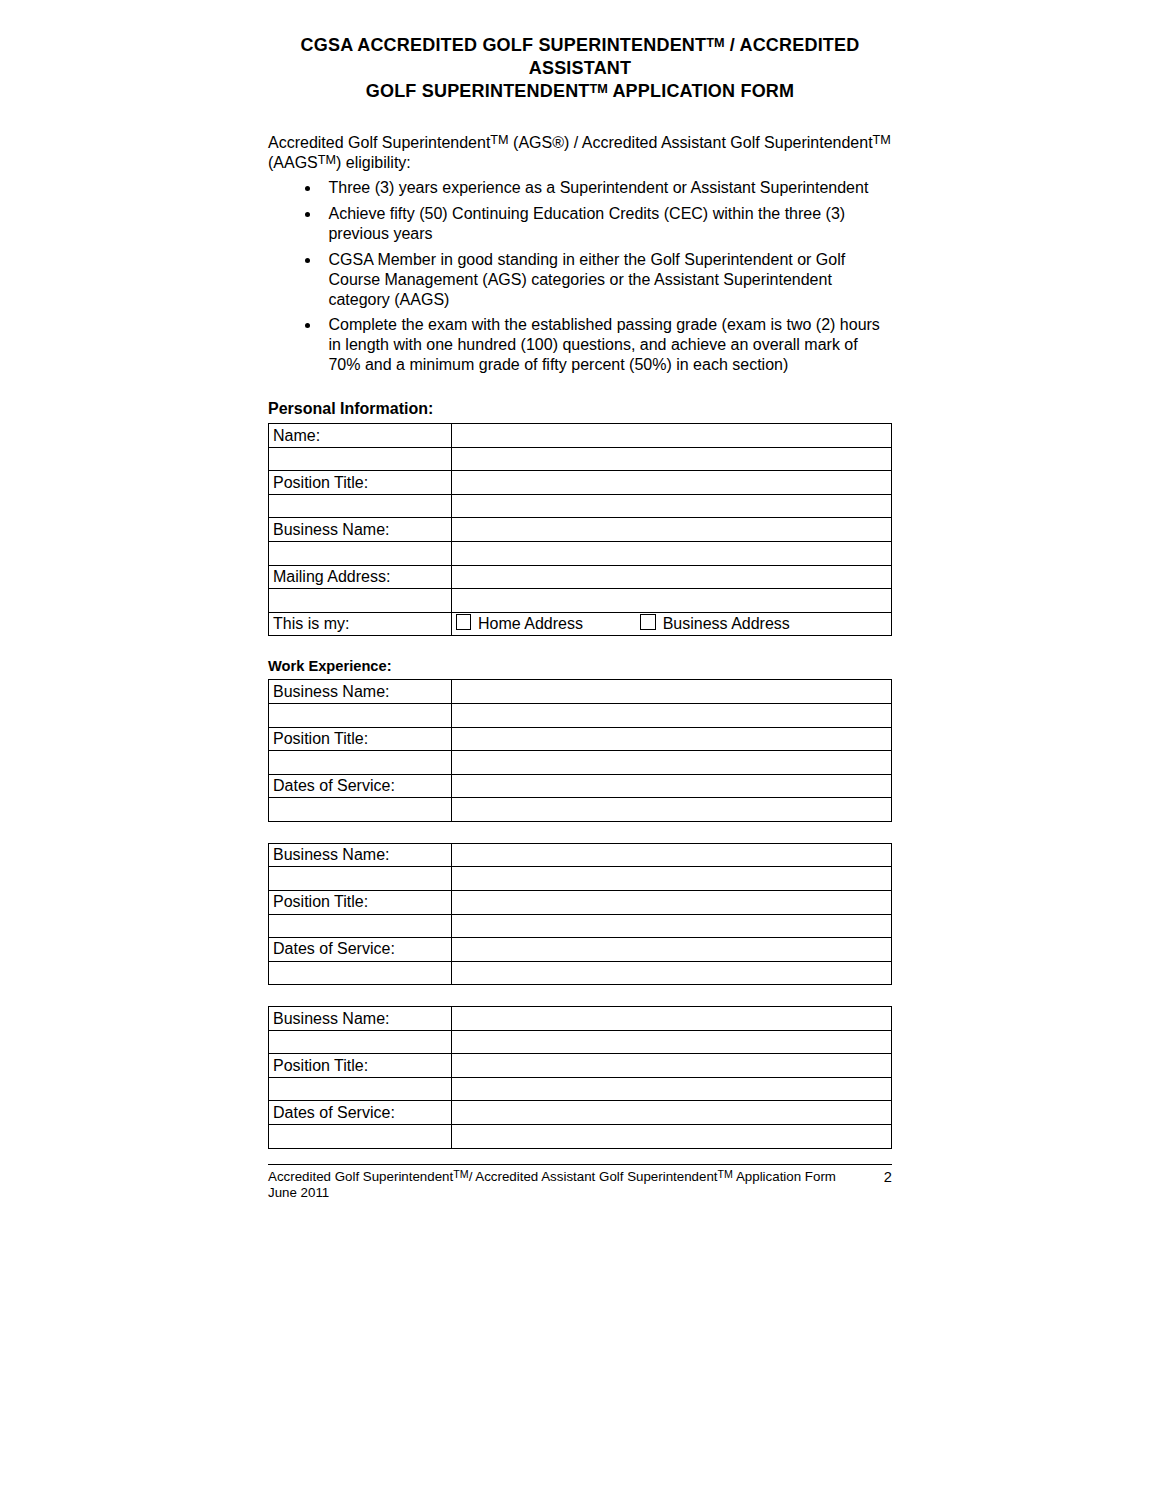CGSA ACCREDITED GOLF SUPERINTENDENTTM / ACCREDITED ASSISTANT
GOLF SUPERINTENDENTTM APPLICATION FORM
Accredited Golf SuperintendentTM (AGS®) / Accredited Assistant Golf SuperintendentTM (AAGSTM) eligibility:
Three (3) years experience as a Superintendent or Assistant Superintendent
Achieve fifty (50) Continuing Education Credits (CEC) within the three (3) previous years
CGSA Member in good standing in either the Golf Superintendent or Golf Course Management (AGS) categories or the Assistant Superintendent category (AAGS)
Complete the exam with the established passing grade (exam is two (2) hours in length with one hundred (100) questions, and achieve an overall mark of 70% and a minimum grade of fifty percent (50%) in each section)
Personal Information:
| Name: | |
| Position Title: | |
| Business Name: | |
| Mailing Address: | |
| This is my: | Home Address Business Address |
Work Experience:
| Business Name: | |
| Position Title: | |
| Dates of Service: | |
| Business Name: | |
| Position Title: | |
| Dates of Service: | |
| Business Name: | |
| Position Title: | |
| Dates of Service: | |
Accredited Golf SuperintendentTM/ Accredited Assistant Golf SuperintendentTM Application Form
June 2011
2